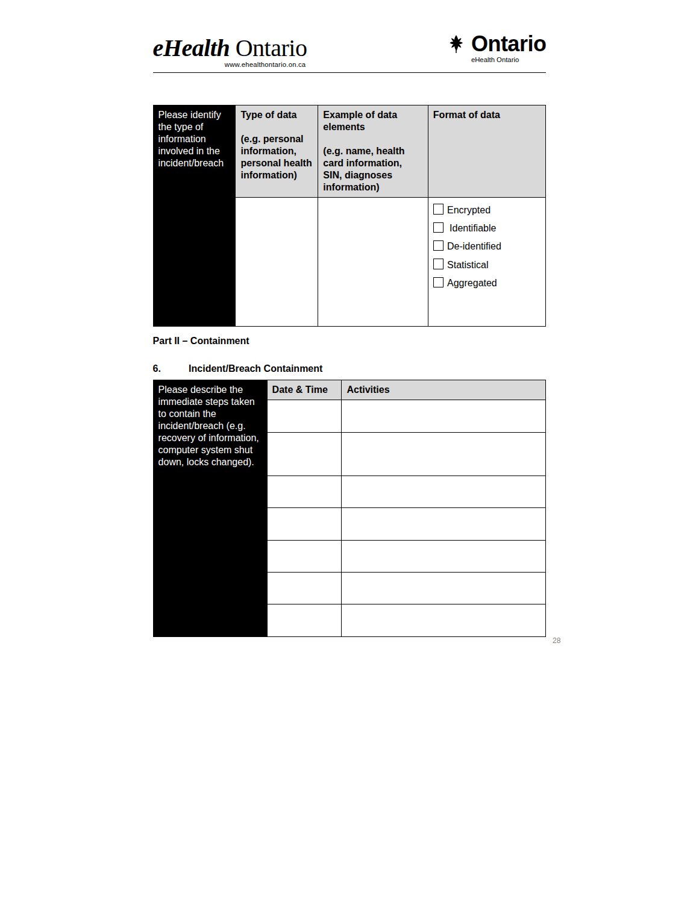eHealth Ontario
www.ehealthontario.on.ca
Ontario
eHealth Ontario
| Please identify the type of information involved in the incident/breach | Type of data (e.g. personal information, personal health information) | Example of data elements (e.g. name, health card information, SIN, diagnoses information) | Format of data |
| | | | Encrypted Identifiable De-identified Statistical Aggregated |
Part II – Containment
6. Incident/Breach Containment
| Please describe the immediate steps taken to contain the incident/breach (e.g. recovery of information, computer system shut down, locks changed). | Date & Time | Activities |
28